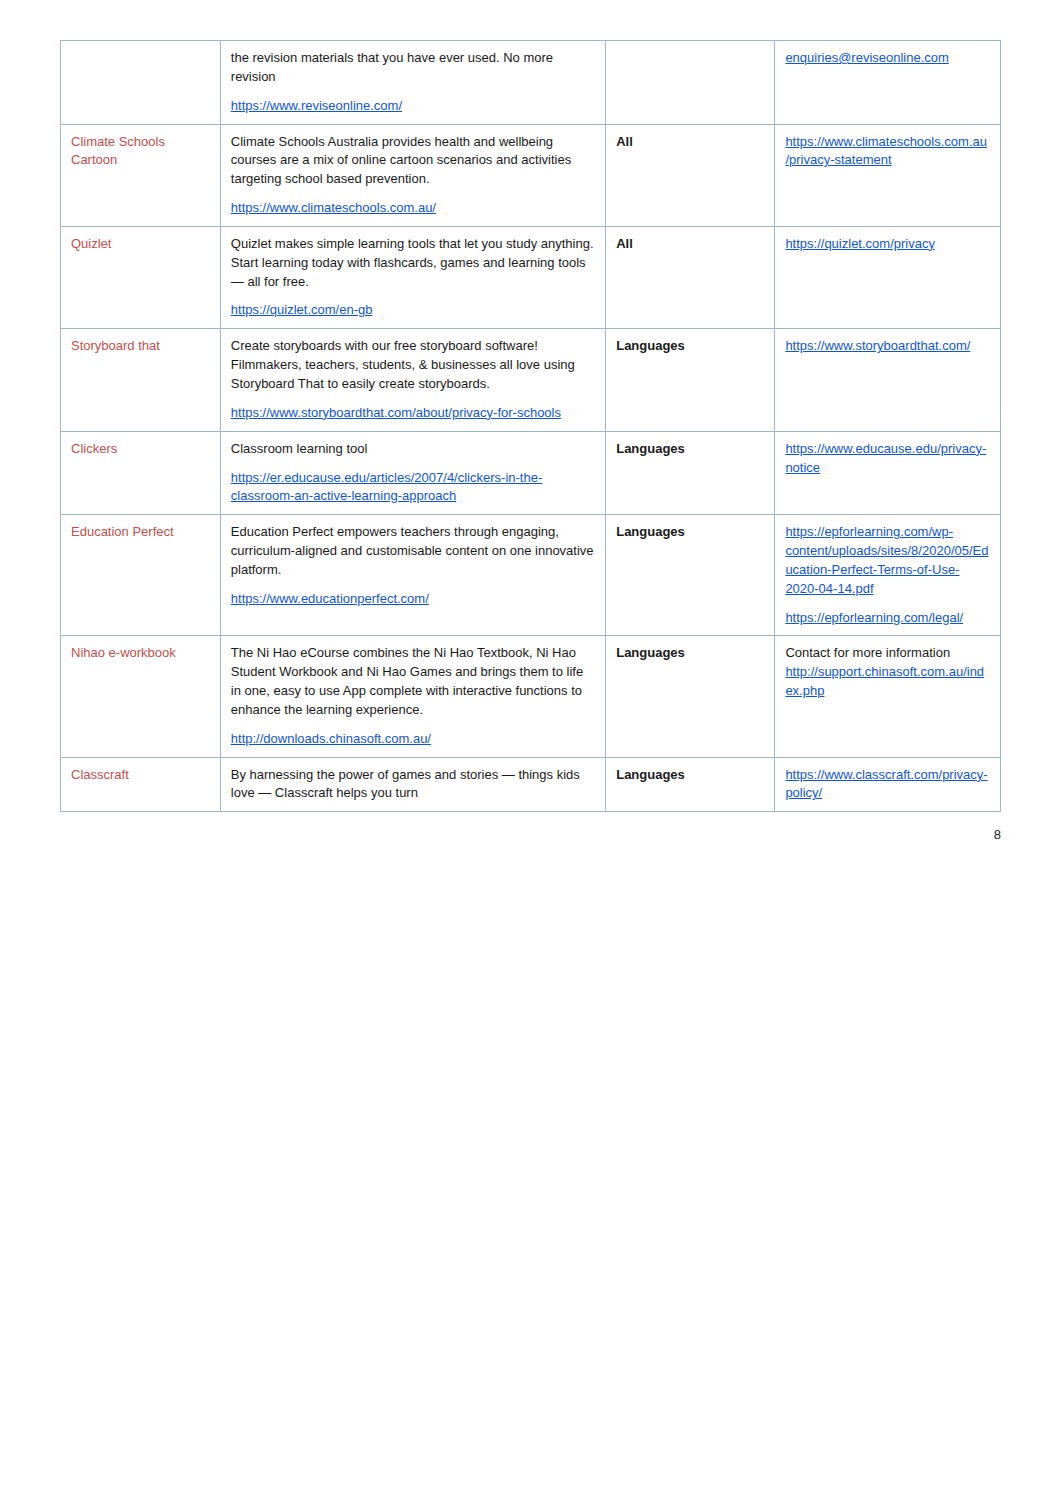| | the revision materials that you have ever used. No more revision https://www.reviseonline.com/ | | enquiries@reviseonline.com |
| Climate Schools Cartoon | Climate Schools Australia provides health and wellbeing courses are a mix of online cartoon scenarios and activities targeting school based prevention. https://www.climateschools.com.au/ | All | https://www.climateschools.com.au/privacy-statement |
| Quizlet | Quizlet makes simple learning tools that let you study anything. Start learning today with flashcards, games and learning tools — all for free. https://quizlet.com/en-gb | All | https://quizlet.com/privacy |
| Storyboard that | Create storyboards with our free storyboard software! Filmmakers, teachers, students, & businesses all love using Storyboard That to easily create storyboards. https://www.storyboardthat.com/about/privacy-for-schools | Languages | https://www.storyboardthat.com/ |
| Clickers | Classroom learning tool https://er.educause.edu/articles/2007/4/clickers-in-the-classroom-an-active-learning-approach | Languages | https://www.educause.edu/privacy-notice |
| Education Perfect | Education Perfect empowers teachers through engaging, curriculum-aligned and customisable content on one innovative platform. https://www.educationperfect.com/ | Languages | https://epforlearning.com/wp-content/uploads/sites/8/2020/05/Education-Perfect-Terms-of-Use-2020-04-14.pdf https://epforlearning.com/legal/ |
| Nihao e-workbook | The Ni Hao eCourse combines the Ni Hao Textbook, Ni Hao Student Workbook and Ni Hao Games and brings them to life in one, easy to use App complete with interactive functions to enhance the learning experience. http://downloads.chinasoft.com.au/ | Languages | Contact for more information http://support.chinasoft.com.au/index.php |
| Classcraft | By harnessing the power of games and stories — things kids love — Classcraft helps you turn | Languages | https://www.classcraft.com/privacy-policy/ |
8